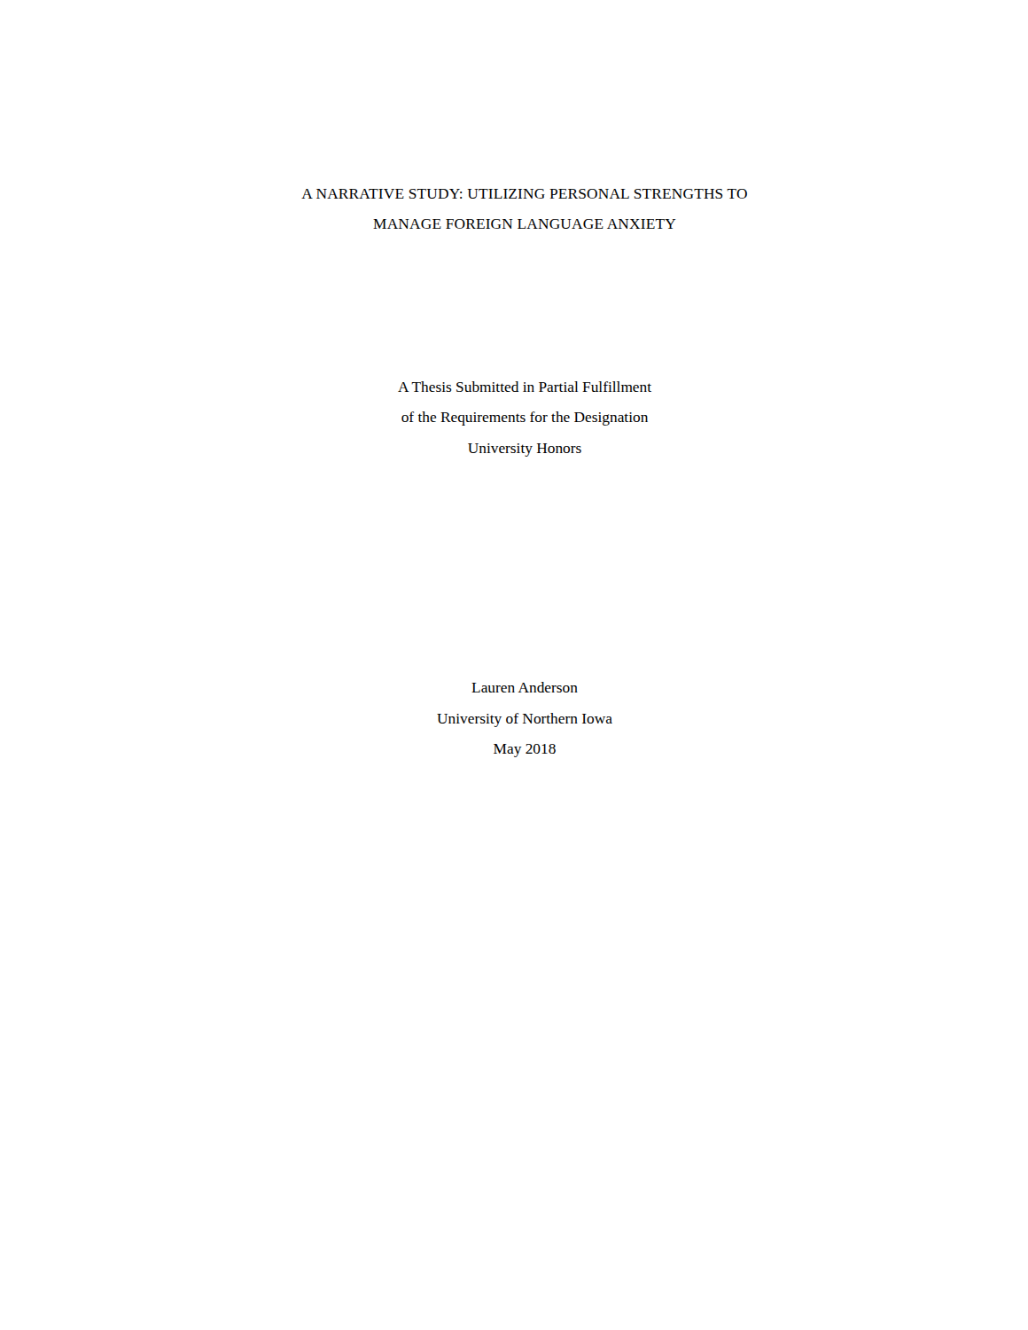A NARRATIVE STUDY: UTILIZING PERSONAL STRENGTHS TO
MANAGE FOREIGN LANGUAGE ANXIETY
A Thesis Submitted in Partial Fulfillment
of the Requirements for the Designation
University Honors
Lauren Anderson
University of Northern Iowa
May 2018